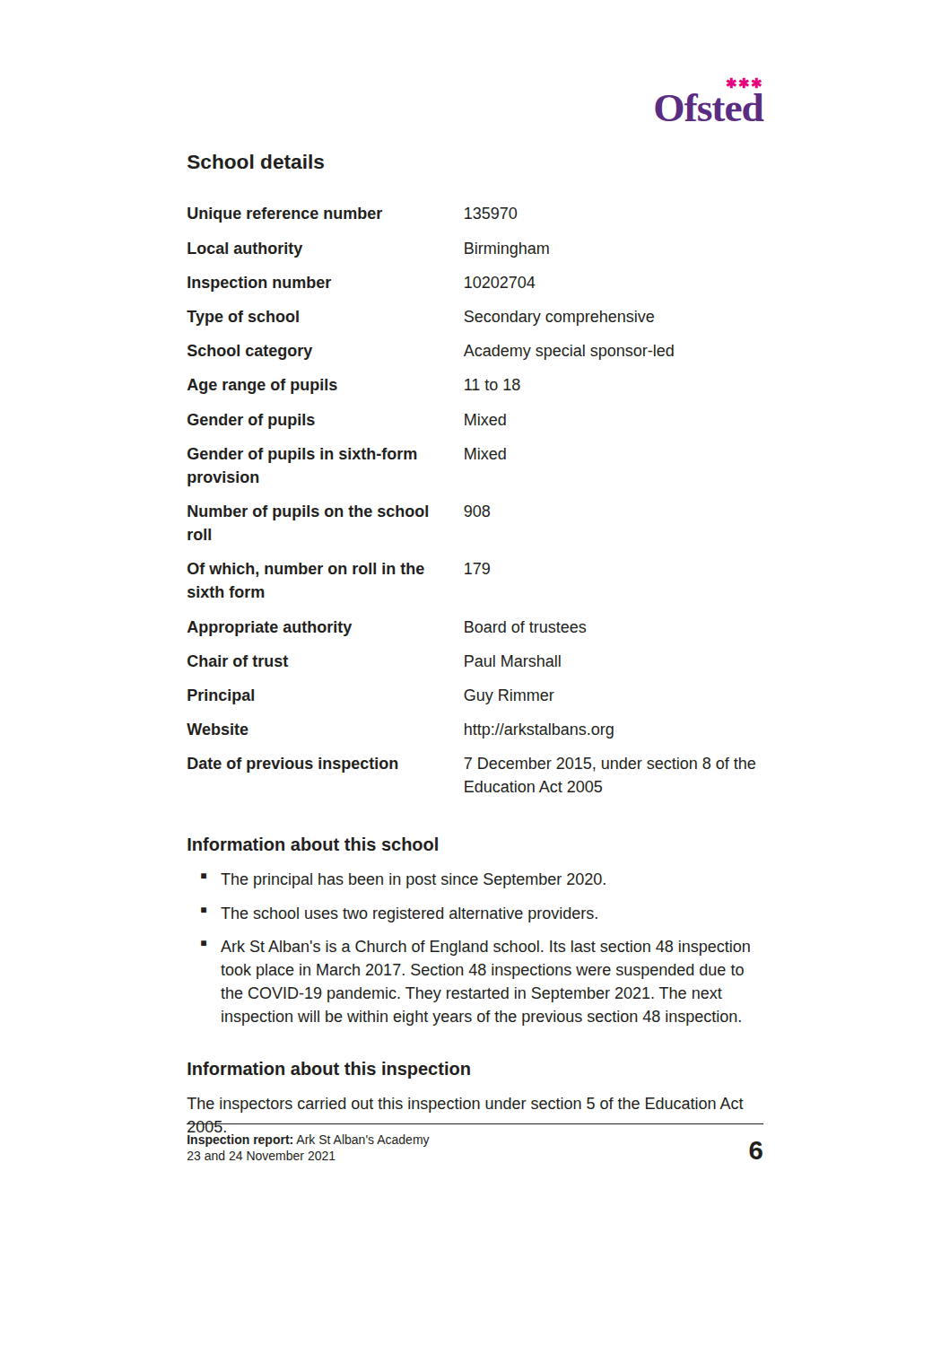✱✱✱
Ofsted
School details
| Unique reference number | 135970 |
| Local authority | Birmingham |
| Inspection number | 10202704 |
| Type of school | Secondary comprehensive |
| School category | Academy special sponsor-led |
| Age range of pupils | 11 to 18 |
| Gender of pupils | Mixed |
| Gender of pupils in sixth-form provision | Mixed |
| Number of pupils on the school roll | 908 |
| Of which, number on roll in the sixth form | 179 |
| Appropriate authority | Board of trustees |
| Chair of trust | Paul Marshall |
| Principal | Guy Rimmer |
| Website | http://arkstalbans.org |
| Date of previous inspection | 7 December 2015, under section 8 of the Education Act 2005 |
Information about this school
The principal has been in post since September 2020.
The school uses two registered alternative providers.
Ark St Alban's is a Church of England school. Its last section 48 inspection took place in March 2017. Section 48 inspections were suspended due to the COVID-19 pandemic. They restarted in September 2021. The next inspection will be within eight years of the previous section 48 inspection.
Information about this inspection
The inspectors carried out this inspection under section 5 of the Education Act 2005.
Inspection report: Ark St Alban's Academy
23 and 24 November 2021
6